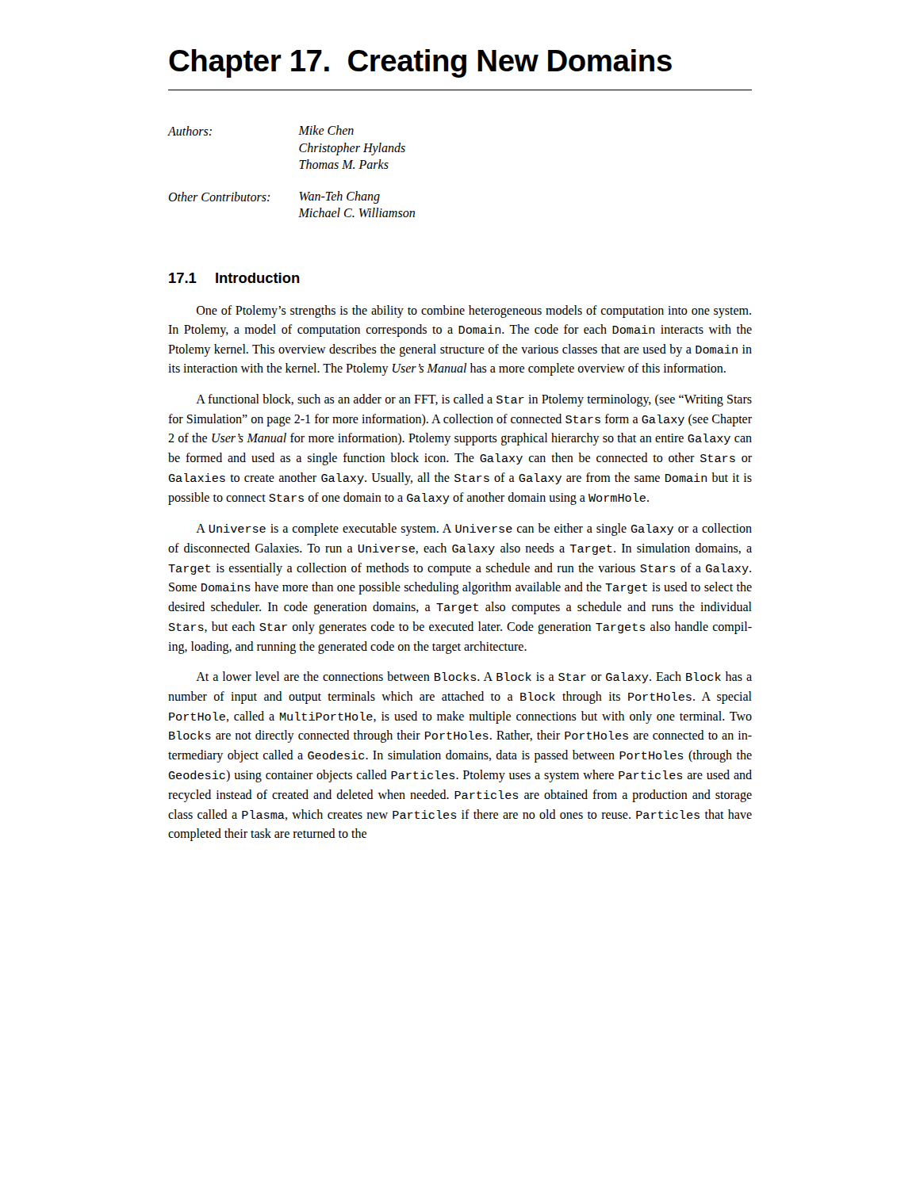Chapter 17. Creating New Domains
| Authors: | Mike Chen Christopher Hylands Thomas M. Parks |
| Other Contributors: | Wan-Teh Chang Michael C. Williamson |
17.1 Introduction
One of Ptolemy’s strengths is the ability to combine heterogeneous models of computation into one system. In Ptolemy, a model of computation corresponds to a Domain. The code for each Domain interacts with the Ptolemy kernel. This overview describes the general structure of the various classes that are used by a Domain in its interaction with the kernel. The Ptolemy User’s Manual has a more complete overview of this information.
A functional block, such as an adder or an FFT, is called a Star in Ptolemy terminology, (see “Writing Stars for Simulation” on page 2-1 for more information). A collection of connected Stars form a Galaxy (see Chapter 2 of the User’s Manual for more information). Ptolemy supports graphical hierarchy so that an entire Galaxy can be formed and used as a single function block icon. The Galaxy can then be connected to other Stars or Galaxies to create another Galaxy. Usually, all the Stars of a Galaxy are from the same Domain but it is possible to connect Stars of one domain to a Galaxy of another domain using a WormHole.
A Universe is a complete executable system. A Universe can be either a single Galaxy or a collection of disconnected Galaxies. To run a Universe, each Galaxy also needs a Target. In simulation domains, a Target is essentially a collection of methods to compute a schedule and run the various Stars of a Galaxy. Some Domains have more than one possible scheduling algorithm available and the Target is used to select the desired scheduler. In code generation domains, a Target also computes a schedule and runs the individual Stars, but each Star only generates code to be executed later. Code generation Targets also handle compiling, loading, and running the generated code on the target architecture.
At a lower level are the connections between Blocks. A Block is a Star or Galaxy. Each Block has a number of input and output terminals which are attached to a Block through its PortHoles. A special PortHole, called a MultiPortHole, is used to make multiple connections but with only one terminal. Two Blocks are not directly connected through their PortHoles. Rather, their PortHoles are connected to an intermediary object called a Geodesic. In simulation domains, data is passed between PortHoles (through the Geodesic) using container objects called Particles. Ptolemy uses a system where Particles are used and recycled instead of created and deleted when needed. Particles are obtained from a production and storage class called a Plasma, which creates new Particles if there are no old ones to reuse. Particles that have completed their task are returned to the